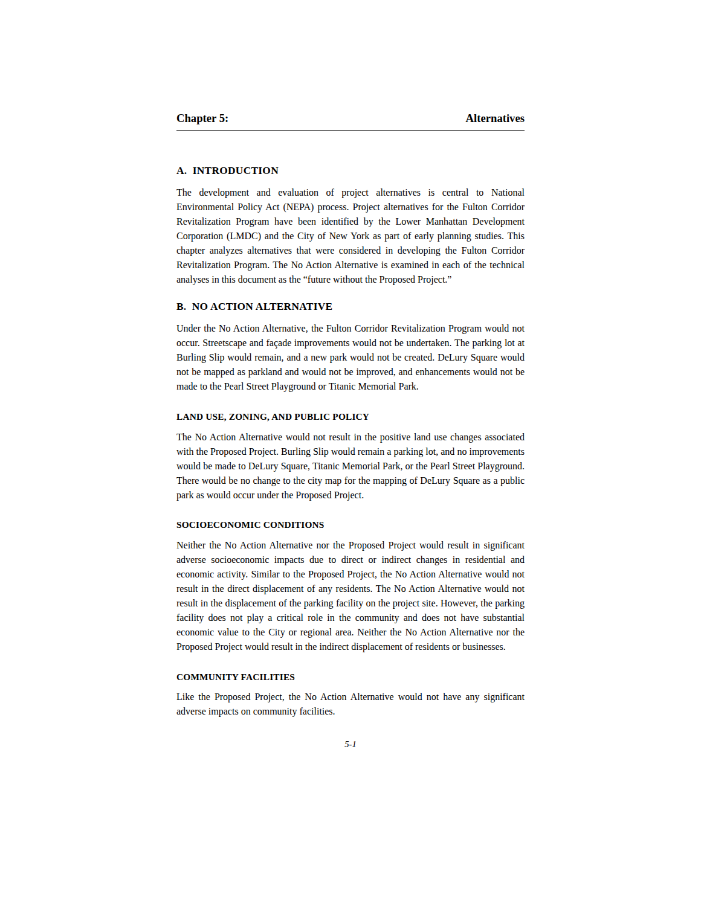Chapter 5: Alternatives
A. INTRODUCTION
The development and evaluation of project alternatives is central to National Environmental Policy Act (NEPA) process. Project alternatives for the Fulton Corridor Revitalization Program have been identified by the Lower Manhattan Development Corporation (LMDC) and the City of New York as part of early planning studies. This chapter analyzes alternatives that were considered in developing the Fulton Corridor Revitalization Program. The No Action Alternative is examined in each of the technical analyses in this document as the “future without the Proposed Project.”
B. NO ACTION ALTERNATIVE
Under the No Action Alternative, the Fulton Corridor Revitalization Program would not occur. Streetscape and façade improvements would not be undertaken. The parking lot at Burling Slip would remain, and a new park would not be created. DeLury Square would not be mapped as parkland and would not be improved, and enhancements would not be made to the Pearl Street Playground or Titanic Memorial Park.
LAND USE, ZONING, AND PUBLIC POLICY
The No Action Alternative would not result in the positive land use changes associated with the Proposed Project. Burling Slip would remain a parking lot, and no improvements would be made to DeLury Square, Titanic Memorial Park, or the Pearl Street Playground. There would be no change to the city map for the mapping of DeLury Square as a public park as would occur under the Proposed Project.
SOCIOECONOMIC CONDITIONS
Neither the No Action Alternative nor the Proposed Project would result in significant adverse socioeconomic impacts due to direct or indirect changes in residential and economic activity. Similar to the Proposed Project, the No Action Alternative would not result in the direct displacement of any residents. The No Action Alternative would not result in the displacement of the parking facility on the project site. However, the parking facility does not play a critical role in the community and does not have substantial economic value to the City or regional area. Neither the No Action Alternative nor the Proposed Project would result in the indirect displacement of residents or businesses.
COMMUNITY FACILITIES
Like the Proposed Project, the No Action Alternative would not have any significant adverse impacts on community facilities.
5-1